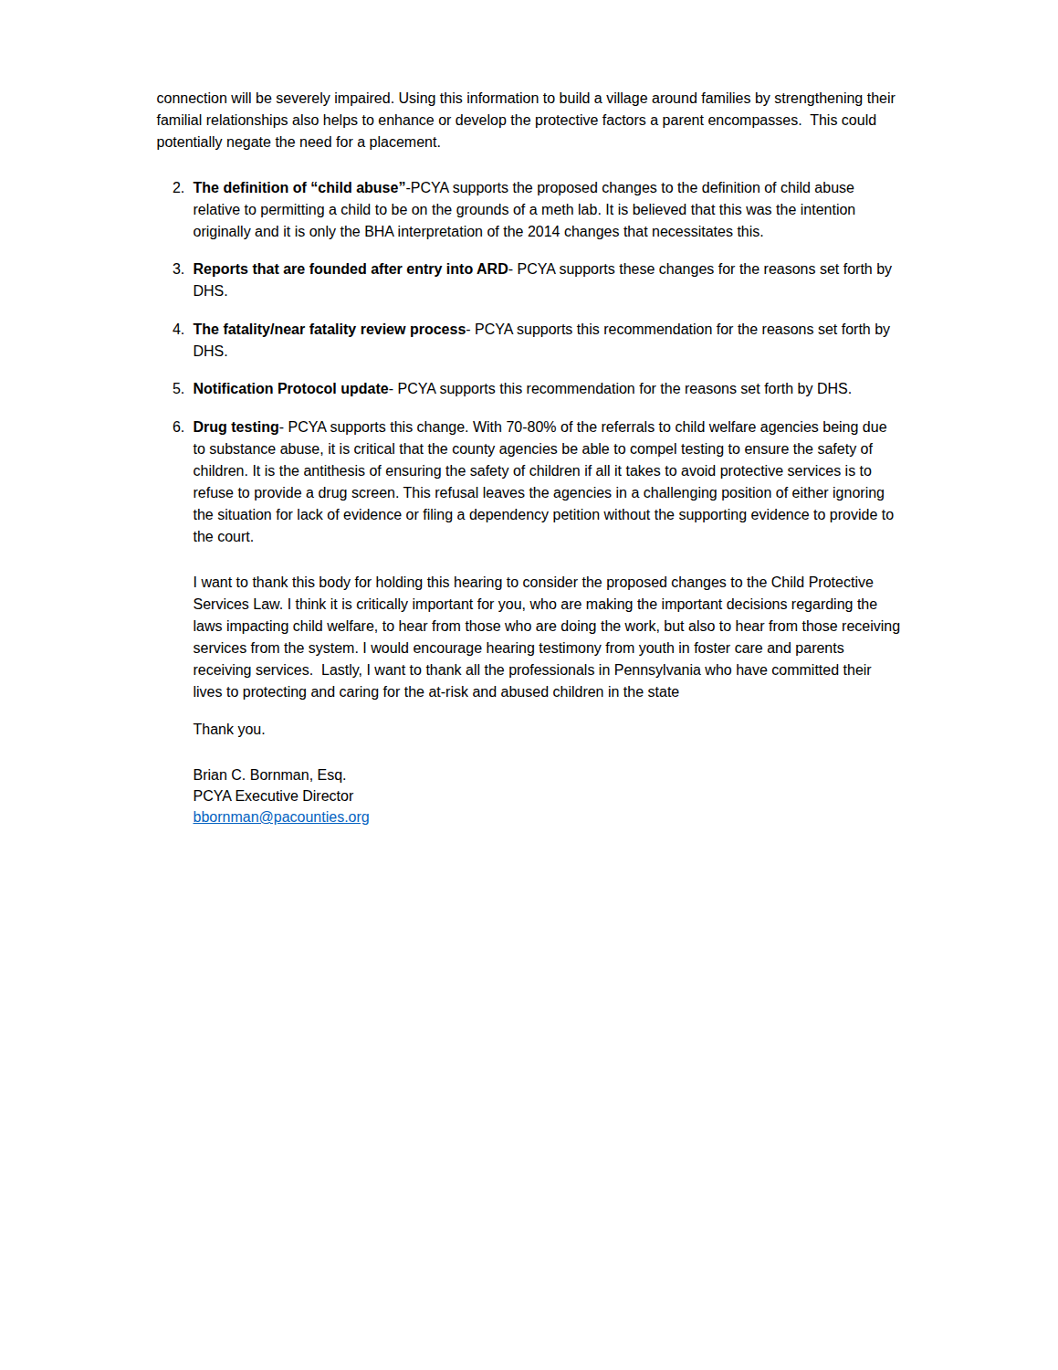connection will be severely impaired. Using this information to build a village around families by strengthening their familial relationships also helps to enhance or develop the protective factors a parent encompasses. This could potentially negate the need for a placement.
The definition of “child abuse”-PCYA supports the proposed changes to the definition of child abuse relative to permitting a child to be on the grounds of a meth lab. It is believed that this was the intention originally and it is only the BHA interpretation of the 2014 changes that necessitates this.
Reports that are founded after entry into ARD- PCYA supports these changes for the reasons set forth by DHS.
The fatality/near fatality review process- PCYA supports this recommendation for the reasons set forth by DHS.
Notification Protocol update- PCYA supports this recommendation for the reasons set forth by DHS.
Drug testing- PCYA supports this change. With 70-80% of the referrals to child welfare agencies being due to substance abuse, it is critical that the county agencies be able to compel testing to ensure the safety of children. It is the antithesis of ensuring the safety of children if all it takes to avoid protective services is to refuse to provide a drug screen. This refusal leaves the agencies in a challenging position of either ignoring the situation for lack of evidence or filing a dependency petition without the supporting evidence to provide to the court.
I want to thank this body for holding this hearing to consider the proposed changes to the Child Protective Services Law. I think it is critically important for you, who are making the important decisions regarding the laws impacting child welfare, to hear from those who are doing the work, but also to hear from those receiving services from the system. I would encourage hearing testimony from youth in foster care and parents receiving services. Lastly, I want to thank all the professionals in Pennsylvania who have committed their lives to protecting and caring for the at-risk and abused children in the state
Thank you.
Brian C. Bornman, Esq.
PCYA Executive Director
bbornman@pacounties.org